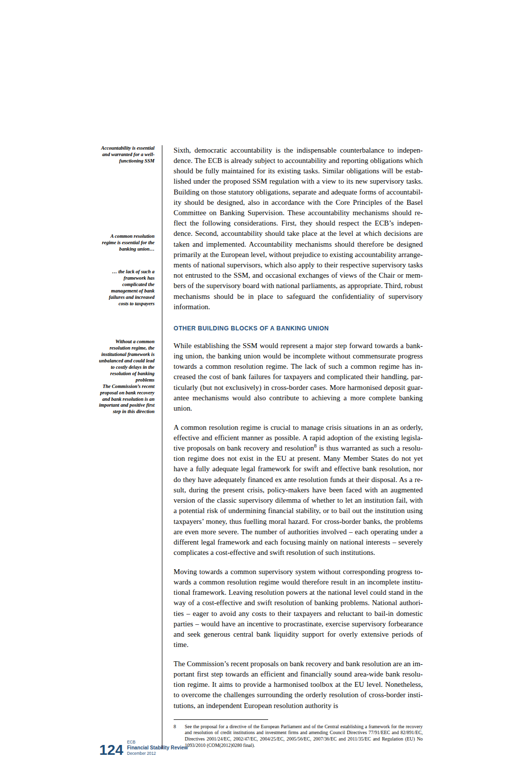Accountability is essential and warranted for a well-functioning SSM
A common resolution regime is essential for the banking union…
… the lack of such a framework has complicated the management of bank failures and increased costs to taxpayers
Without a common resolution regime, the institutional framework is unbalanced and could lead to costly delays in the resolution of banking problems
The Commission’s recent proposal on bank recovery and bank resolution is an important and positive first step in this direction
Sixth, democratic accountability is the indispensable counterbalance to independence. The ECB is already subject to accountability and reporting obligations which should be fully maintained for its existing tasks. Similar obligations will be established under the proposed SSM regulation with a view to its new supervisory tasks. Building on those statutory obligations, separate and adequate forms of accountability should be designed, also in accordance with the Core Principles of the Basel Committee on Banking Supervision. These accountability mechanisms should reflect the following considerations. First, they should respect the ECB’s independence. Second, accountability should take place at the level at which decisions are taken and implemented. Accountability mechanisms should therefore be designed primarily at the European level, without prejudice to existing accountability arrangements of national supervisors, which also apply to their respective supervisory tasks not entrusted to the SSM, and occasional exchanges of views of the Chair or members of the supervisory board with national parliaments, as appropriate. Third, robust mechanisms should be in place to safeguard the confidentiality of supervisory information.
Other building blocks of a banking union
While establishing the SSM would represent a major step forward towards a banking union, the banking union would be incomplete without commensurate progress towards a common resolution regime. The lack of such a common regime has increased the cost of bank failures for taxpayers and complicated their handling, particularly (but not exclusively) in cross-border cases. More harmonised deposit guarantee mechanisms would also contribute to achieving a more complete banking union.
A common resolution regime is crucial to manage crisis situations in an as orderly, effective and efficient manner as possible. A rapid adoption of the existing legislative proposals on bank recovery and resolution8 is thus warranted as such a resolution regime does not exist in the EU at present. Many Member States do not yet have a fully adequate legal framework for swift and effective bank resolution, nor do they have adequately financed ex ante resolution funds at their disposal. As a result, during the present crisis, policy-makers have been faced with an augmented version of the classic supervisory dilemma of whether to let an institution fail, with a potential risk of undermining financial stability, or to bail out the institution using taxpayers’ money, thus fuelling moral hazard. For cross-border banks, the problems are even more severe. The number of authorities involved – each operating under a different legal framework and each focusing mainly on national interests – severely complicates a cost-effective and swift resolution of such institutions.
Moving towards a common supervisory system without corresponding progress towards a common resolution regime would therefore result in an incomplete institutional framework. Leaving resolution powers at the national level could stand in the way of a cost-effective and swift resolution of banking problems. National authorities – eager to avoid any costs to their taxpayers and reluctant to bail-in domestic parties – would have an incentive to procrastinate, exercise supervisory forbearance and seek generous central bank liquidity support for overly extensive periods of time.
The Commission’s recent proposals on bank recovery and bank resolution are an important first step towards an efficient and financially sound area-wide bank resolution regime. It aims to provide a harmonised toolbox at the EU level. Nonetheless, to overcome the challenges surrounding the orderly resolution of cross-border institutions, an independent European resolution authority is
8
See the proposal for a directive of the European Parliament and of the Central establishing a framework for the recovery and resolution of credit institutions and investment firms and amending Council Directives 77/91/EEC and 82/891/EC, Directives 2001/24/EC, 2002/47/EC, 2004/25/EC, 2005/56/EC, 2007/36/EC and 2011/35/EC and Regulation (EU) No 1093/2010 (COM(2012)0280 final).
124
ECB
Financial Stability Review
December 2012